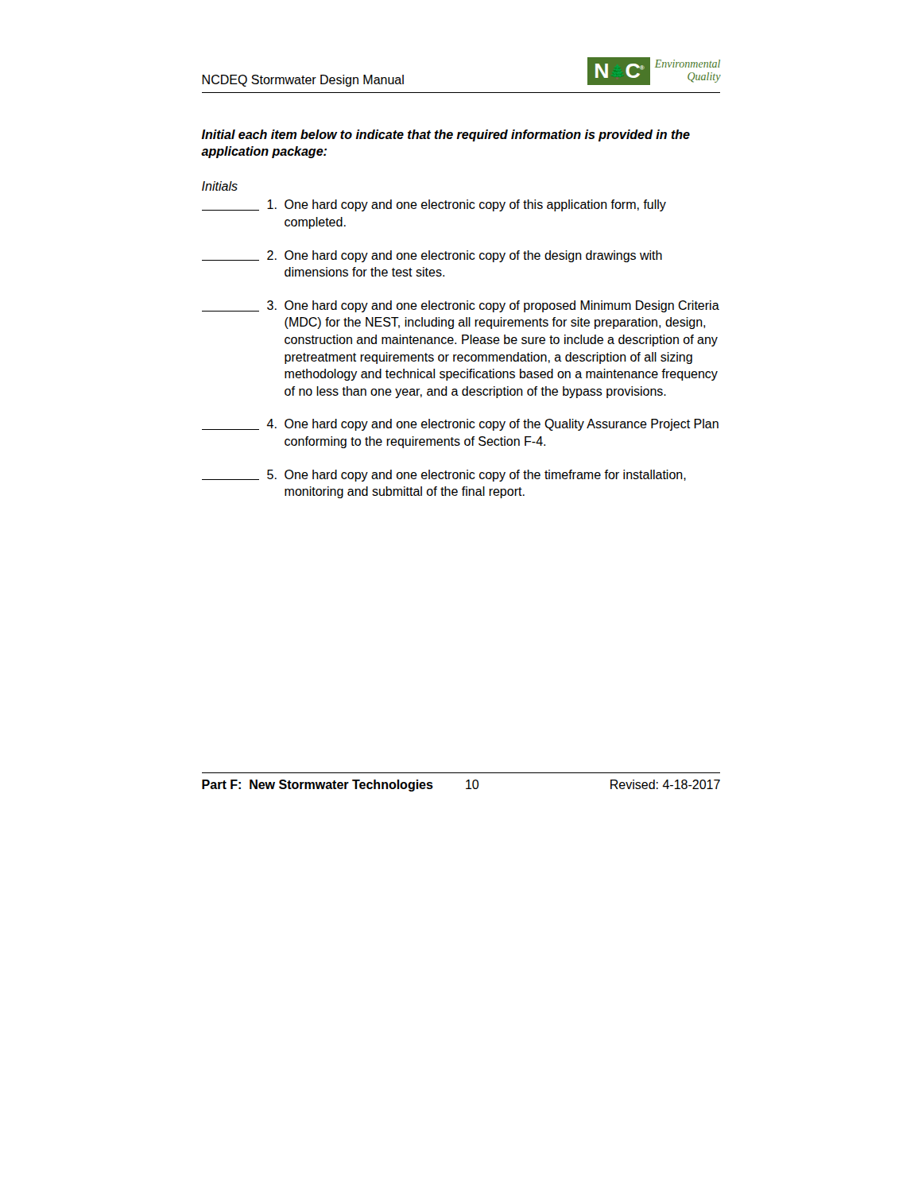NCDEQ Stormwater Design Manual
N🌲C® Environmental
Quality
Initial each item below to indicate that the required information is provided in the application package:
Initials
1. One hard copy and one electronic copy of this application form, fully completed.
2. One hard copy and one electronic copy of the design drawings with dimensions for the test sites.
3. One hard copy and one electronic copy of proposed Minimum Design Criteria (MDC) for the NEST, including all requirements for site preparation, design, construction and maintenance. Please be sure to include a description of any pretreatment requirements or recommendation, a description of all sizing methodology and technical specifications based on a maintenance frequency of no less than one year, and a description of the bypass provisions.
4. One hard copy and one electronic copy of the Quality Assurance Project Plan conforming to the requirements of Section F-4.
5. One hard copy and one electronic copy of the timeframe for installation, monitoring and submittal of the final report.
Part F: New Stormwater Technologies 10 Revised: 4-18-2017